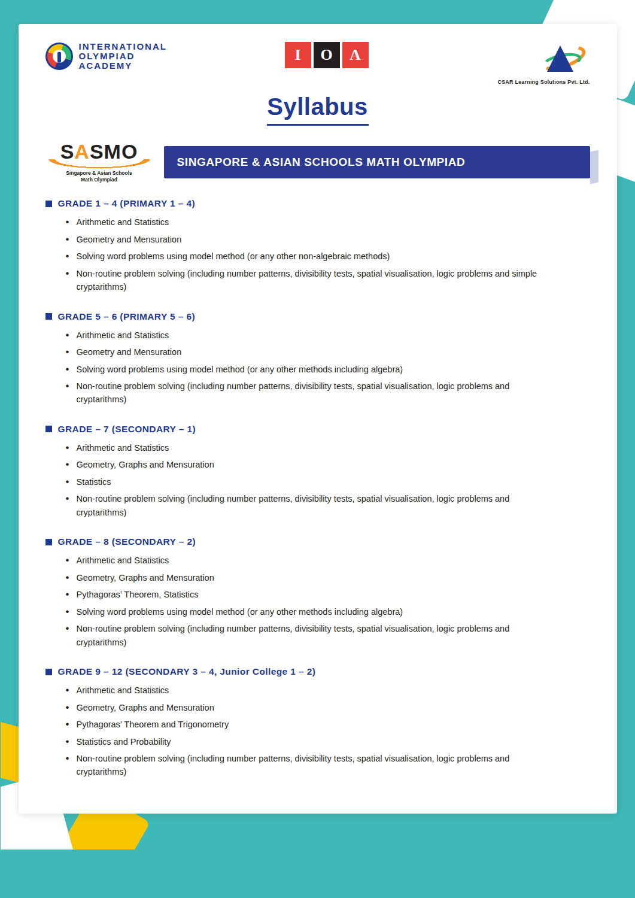International Olympiad Academy
IOA
CSAR Learning Solutions Pvt. Ltd.
Syllabus
SASMO
Singapore & Asian Schools
Math Olympiad
SINGAPORE & ASIAN SCHOOLS MATH OLYMPIAD
GRADE 1 – 4 (PRIMARY 1 – 4)
Arithmetic and Statistics
Geometry and Mensuration
Solving word problems using model method (or any other non-algebraic methods)
Non-routine problem solving (including number patterns, divisibility tests, spatial visualisation, logic problems and simple cryptarithms)
GRADE 5 – 6 (PRIMARY 5 – 6)
Arithmetic and Statistics
Geometry and Mensuration
Solving word problems using model method (or any other methods including algebra)
Non-routine problem solving (including number patterns, divisibility tests, spatial visualisation, logic problems and cryptarithms)
GRADE – 7 (SECONDARY – 1)
Arithmetic and Statistics
Geometry, Graphs and Mensuration
Statistics
Non-routine problem solving (including number patterns, divisibility tests, spatial visualisation, logic problems and cryptarithms)
GRADE – 8 (SECONDARY – 2)
Arithmetic and Statistics
Geometry, Graphs and Mensuration
Pythagoras’ Theorem, Statistics
Solving word problems using model method (or any other methods including algebra)
Non-routine problem solving (including number patterns, divisibility tests, spatial visualisation, logic problems and cryptarithms)
GRADE 9 – 12 (SECONDARY 3 – 4, Junior College 1 – 2)
Arithmetic and Statistics
Geometry, Graphs and Mensuration
Pythagoras’ Theorem and Trigonometry
Statistics and Probability
Non-routine problem solving (including number patterns, divisibility tests, spatial visualisation, logic problems and cryptarithms)